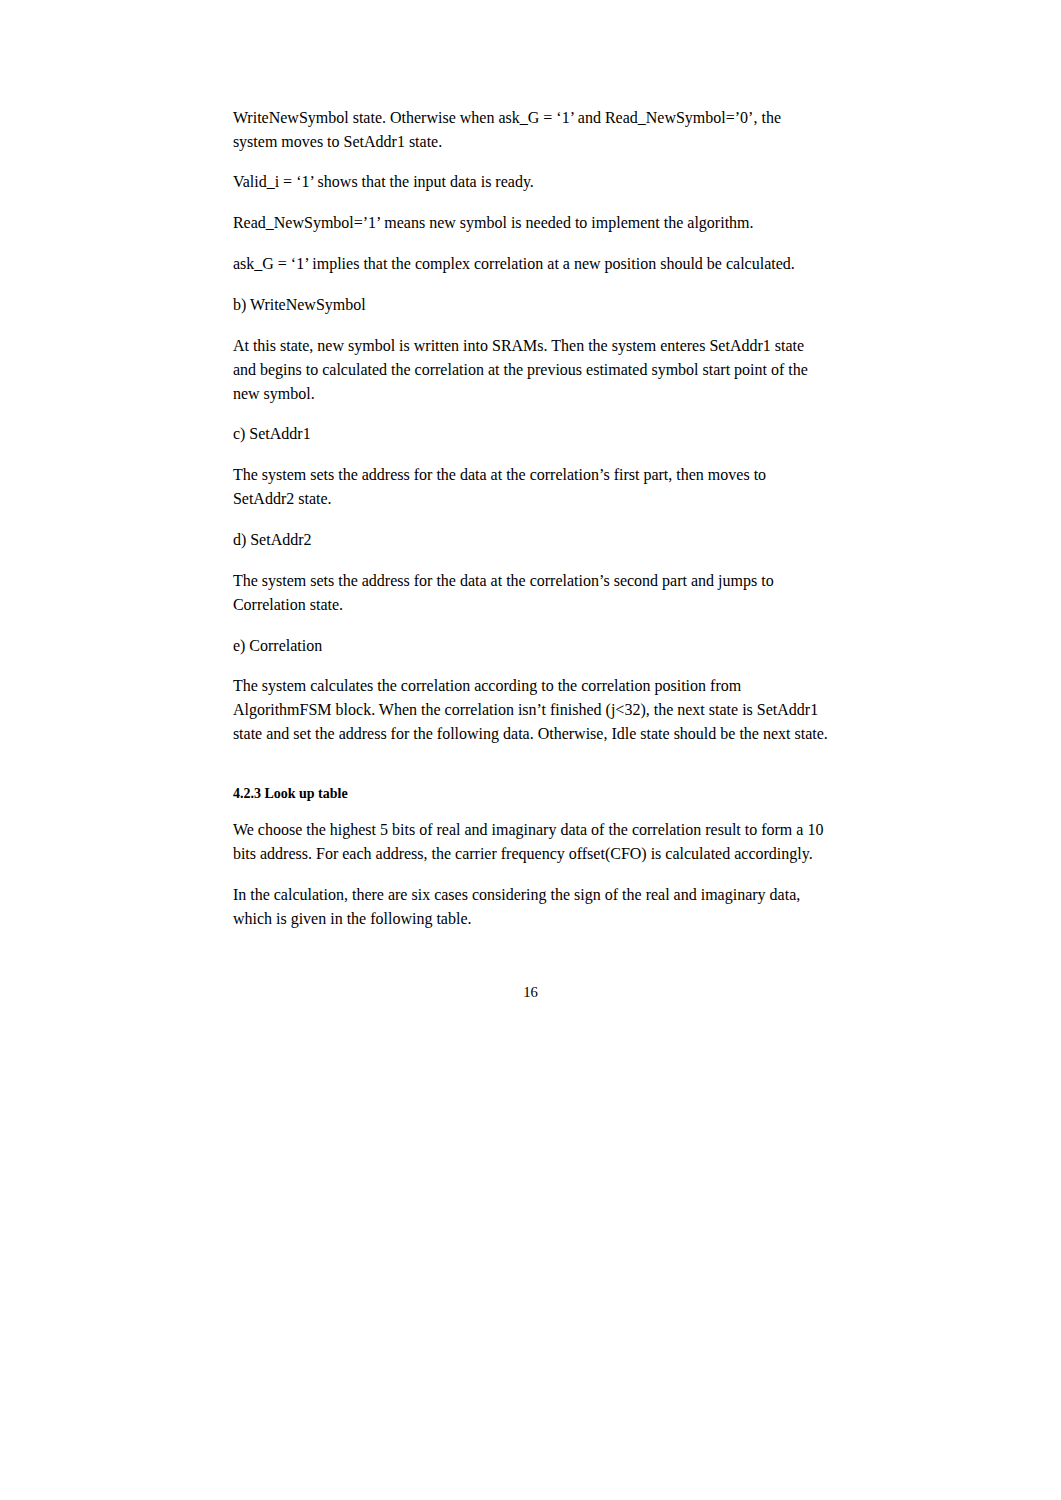WriteNewSymbol state. Otherwise when ask_G = ‘1’ and Read_NewSymbol=’0’, the system moves to SetAddr1 state.
Valid_i = ‘1’ shows that the input data is ready.
Read_NewSymbol=’1’ means new symbol is needed to implement the algorithm.
ask_G = ‘1’ implies that the complex correlation at a new position should be calculated.
b) WriteNewSymbol
At this state, new symbol is written into SRAMs. Then the system enteres SetAddr1 state and begins to calculated the correlation at the previous estimated symbol start point of the new symbol.
c) SetAddr1
The system sets the address for the data at the correlation’s first part, then moves to SetAddr2 state.
d) SetAddr2
The system sets the address for the data at the correlation’s second part and jumps to Correlation state.
e) Correlation
The system calculates the correlation according to the correlation position from AlgorithmFSM block. When the correlation isn’t finished (j<32), the next state is SetAddr1 state and set the address for the following data. Otherwise, Idle state should be the next state.
4.2.3 Look up table
We choose the highest 5 bits of real and imaginary data of the correlation result to form a 10 bits address. For each address, the carrier frequency offset(CFO) is calculated accordingly.
In the calculation, there are six cases considering the sign of the real and imaginary data, which is given in the following table.
16